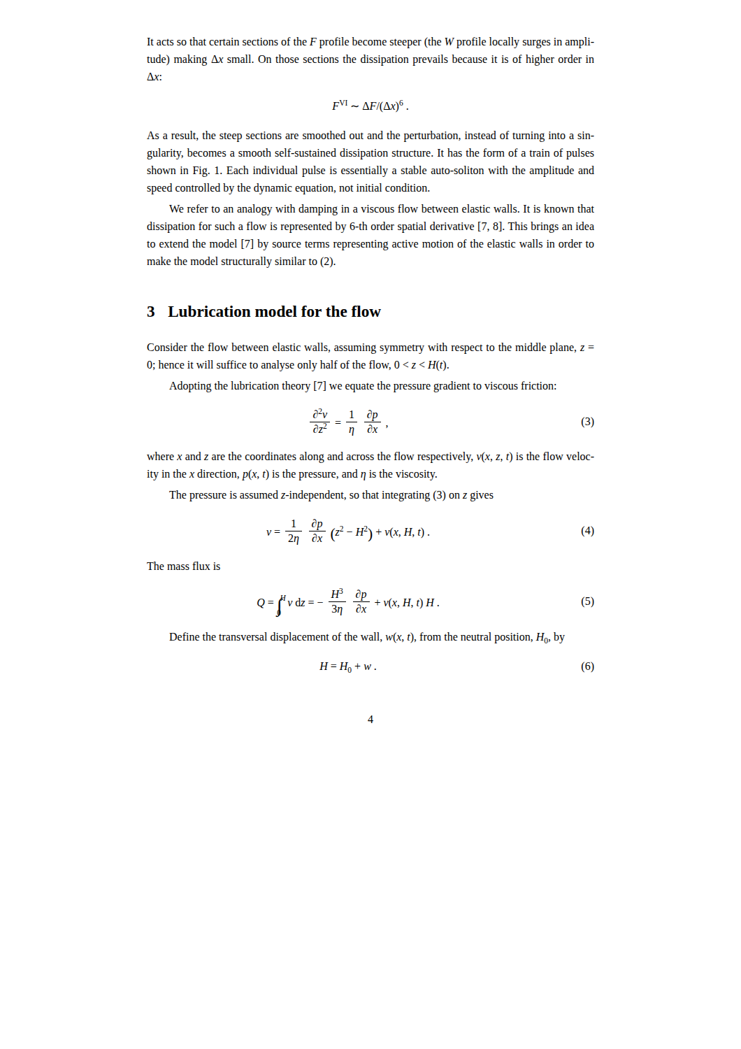It acts so that certain sections of the F profile become steeper (the W profile locally surges in amplitude) making Δx small. On those sections the dissipation prevails because it is of higher order in Δx:
FVI ∼ ΔF/(Δx)6 .
As a result, the steep sections are smoothed out and the perturbation, instead of turning into a singularity, becomes a smooth self-sustained dissipation structure. It has the form of a train of pulses shown in Fig. 1. Each individual pulse is essentially a stable auto-soliton with the amplitude and speed controlled by the dynamic equation, not initial condition.
We refer to an analogy with damping in a viscous flow between elastic walls. It is known that dissipation for such a flow is represented by 6-th order spatial derivative [7, 8]. This brings an idea to extend the model [7] by source terms representing active motion of the elastic walls in order to make the model structurally similar to (2).
3 Lubrication model for the flow
Consider the flow between elastic walls, assuming symmetry with respect to the middle plane, z = 0; hence it will suffice to analyse only half of the flow, 0 < z < H(t).
Adopting the lubrication theory [7] we equate the pressure gradient to viscous friction:
∂2v∂z2 = 1 η ∂p∂x ,
(3)
where x and z are the coordinates along and across the flow respectively, v(x, z, t) is the flow velocity in the x direction, p(x, t) is the pressure, and η is the viscosity.
The pressure is assumed z-independent, so that integrating (3) on z gives
v = 12η ∂p∂x (z2 − H2) + v(x, H, t) .
(4)
The mass flux is
Q = ∫H 0 v dz = − H33η ∂p∂x + v(x, H, t) H .
(5)
Define the transversal displacement of the wall, w(x, t), from the neutral position, H0, by
H = H0 + w .
(6)
4